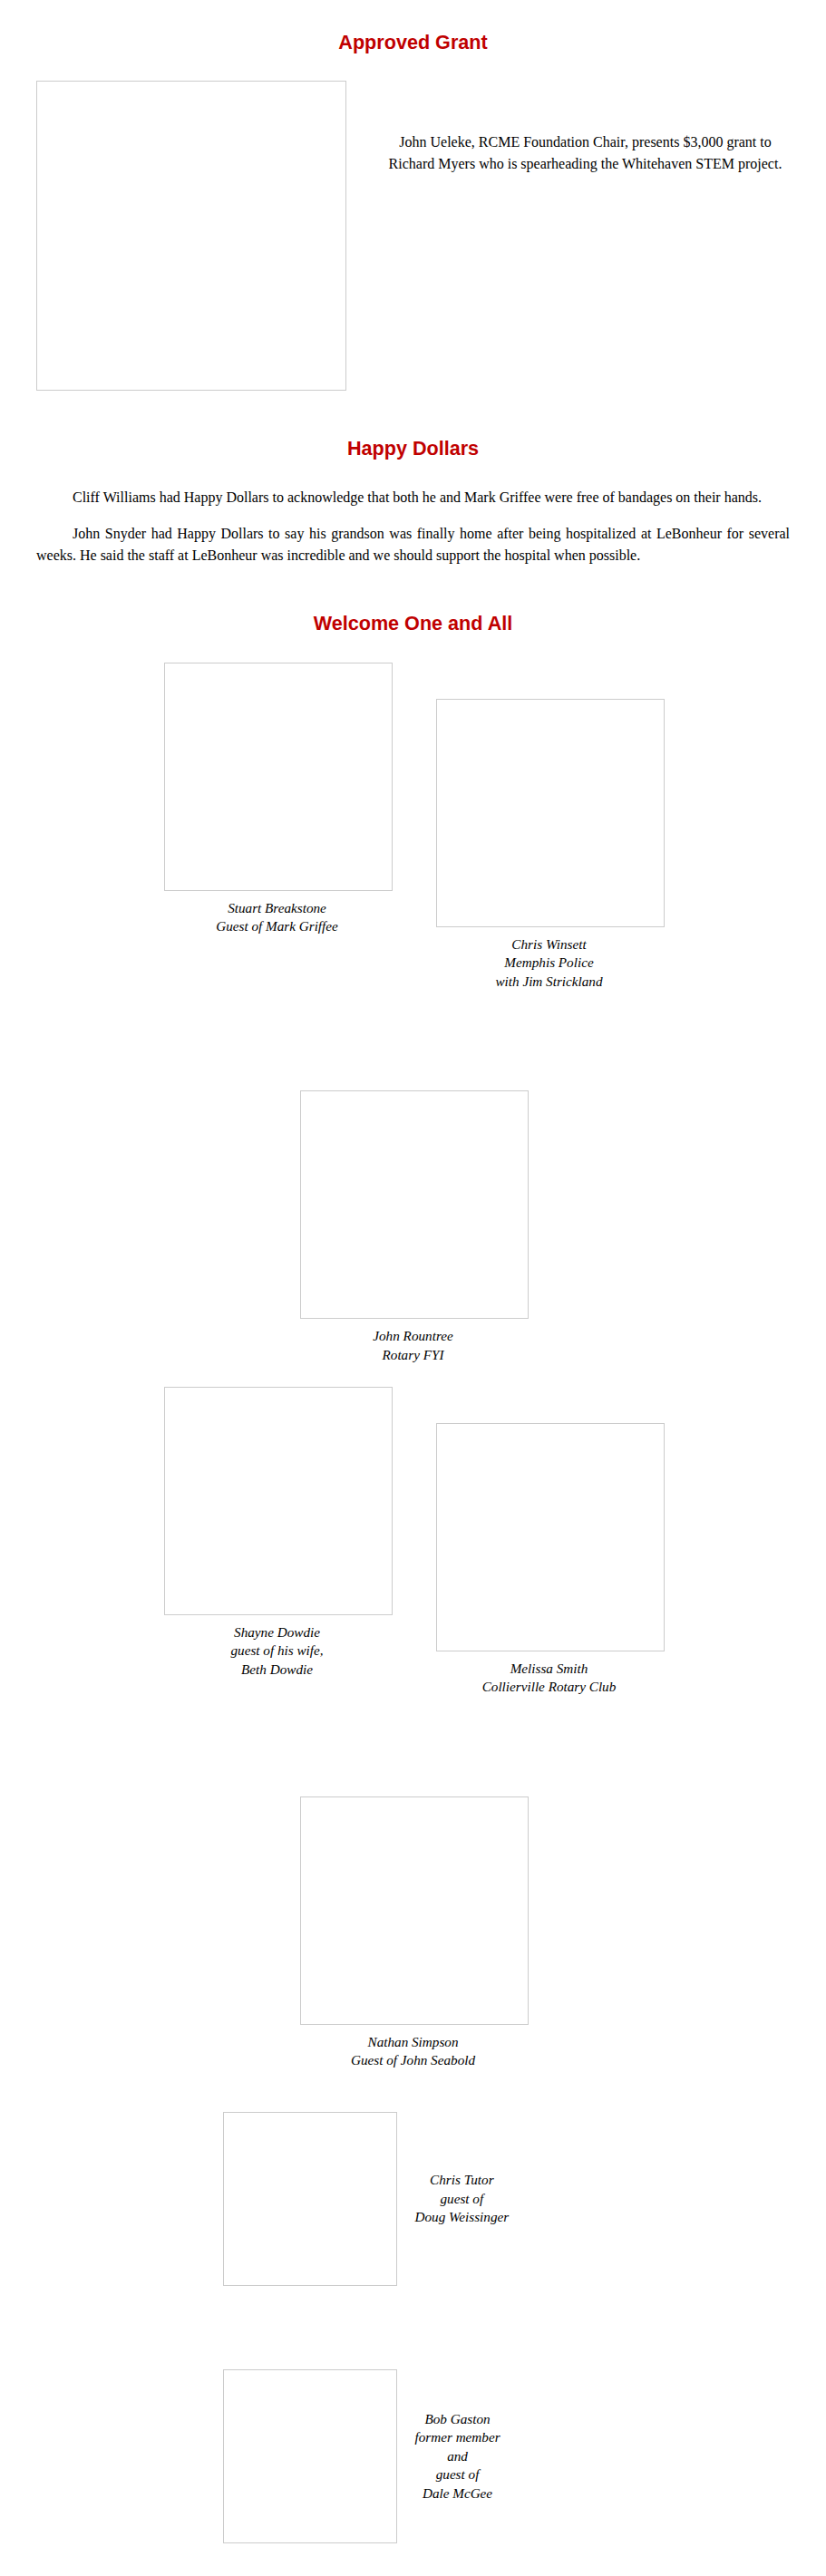Approved Grant
John Ueleke, RCME Foundation Chair, presents $3,000 grant to Richard Myers who is spearheading the Whitehaven STEM project.
Happy Dollars
Cliff Williams had Happy Dollars to acknowledge that both he and Mark Griffee were free of bandages on their hands.
John Snyder had Happy Dollars to say his grandson was finally home after being hospitalized at LeBonheur for several weeks. He said the staff at LeBonheur was incredible and we should support the hospital when possible.
Welcome One and All
Stuart Breakstone
Guest of Mark Griffee
Chris Winsett
Memphis Police
with Jim Strickland
John Rountree
Rotary FYI
Shayne Dowdie
guest of his wife,
Beth Dowdie
Melissa Smith
Collierville Rotary Club
Nathan Simpson
Guest of John Seabold
Chris Tutor
guest of
Doug Weissinger
Bob Gaston
former member
and
guest of
Dale McGee